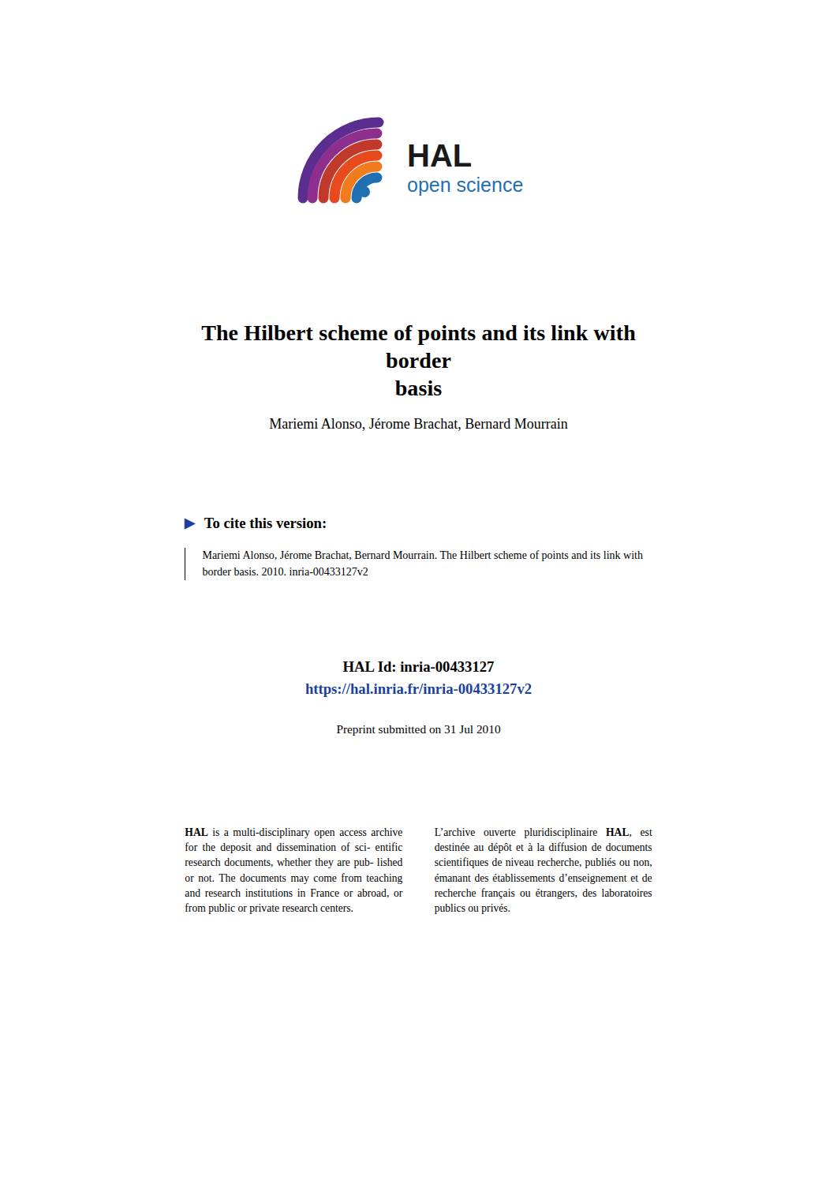HAL open science
The Hilbert scheme of points and its link with border
basis
Mariemi Alonso, Jérome Brachat, Bernard Mourrain
▶ To cite this version:
Mariemi Alonso, Jérome Brachat, Bernard Mourrain. The Hilbert scheme of points and its link with border basis. 2010. inria-00433127v2
HAL Id: inria-00433127
https://hal.inria.fr/inria-00433127v2
Preprint submitted on 31 Jul 2010
HAL is a multi-disciplinary open access archive for the deposit and dissemination of sci- entific research documents, whether they are pub- lished or not. The documents may come from teaching and research institutions in France or abroad, or from public or private research centers.
L’archive ouverte pluridisciplinaire HAL, est destinée au dépôt et à la diffusion de documents scientifiques de niveau recherche, publiés ou non, émanant des établissements d’enseignement et de recherche français ou étrangers, des laboratoires publics ou privés.